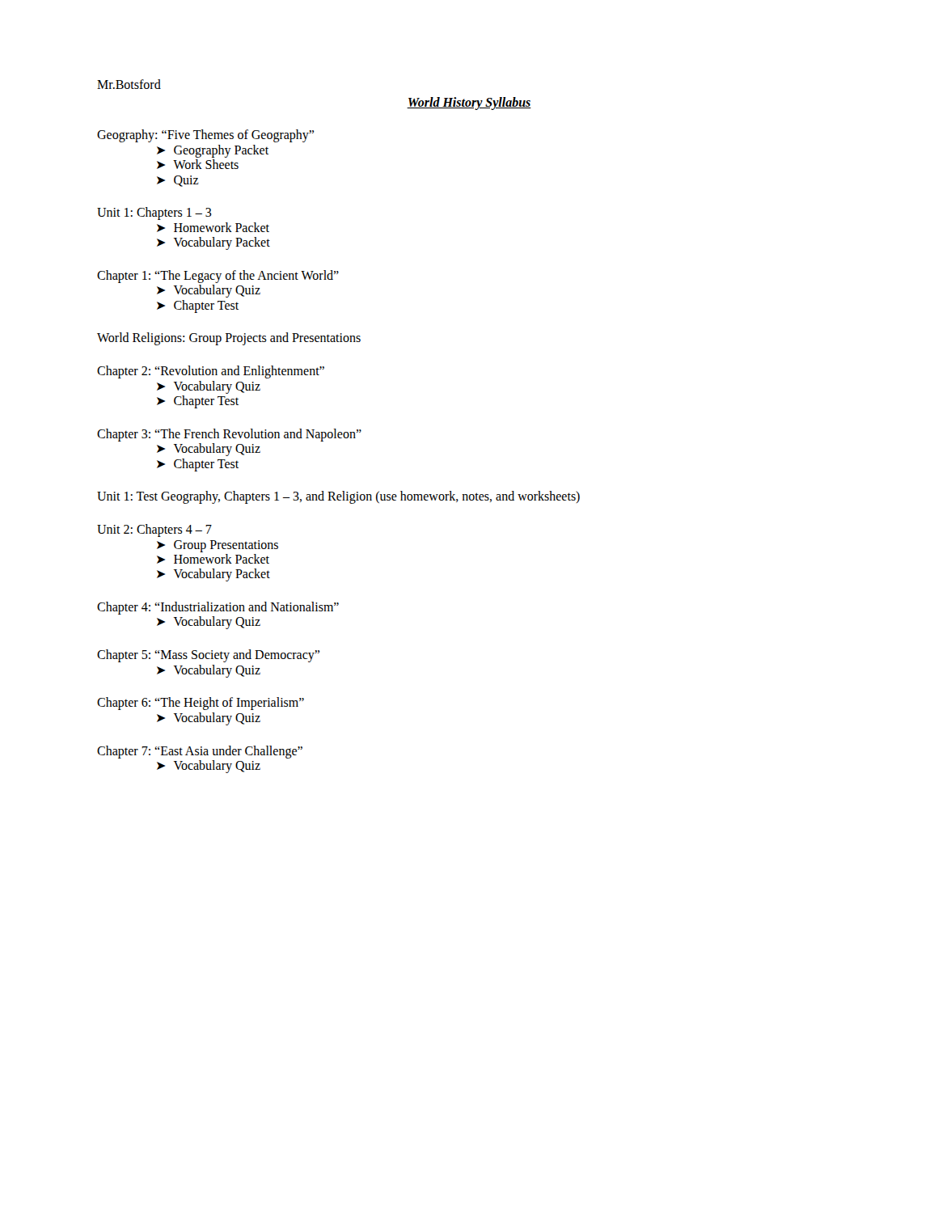Mr.Botsford
World History Syllabus
Geography: “Five Themes of Geography”
Geography Packet
Work Sheets
Quiz
Unit 1: Chapters 1 – 3
Homework Packet
Vocabulary Packet
Chapter 1: “The Legacy of the Ancient World”
Vocabulary Quiz
Chapter Test
World Religions: Group Projects and Presentations
Chapter 2: “Revolution and Enlightenment”
Vocabulary Quiz
Chapter Test
Chapter 3: “The French Revolution and Napoleon”
Vocabulary Quiz
Chapter Test
Unit 1: Test Geography, Chapters 1 – 3, and Religion (use homework, notes, and worksheets)
Unit 2: Chapters 4 – 7
Group Presentations
Homework Packet
Vocabulary Packet
Chapter 4: “Industrialization and Nationalism”
Vocabulary Quiz
Chapter 5: “Mass Society and Democracy”
Vocabulary Quiz
Chapter 6: “The Height of Imperialism”
Vocabulary Quiz
Chapter 7: “East Asia under Challenge”
Vocabulary Quiz